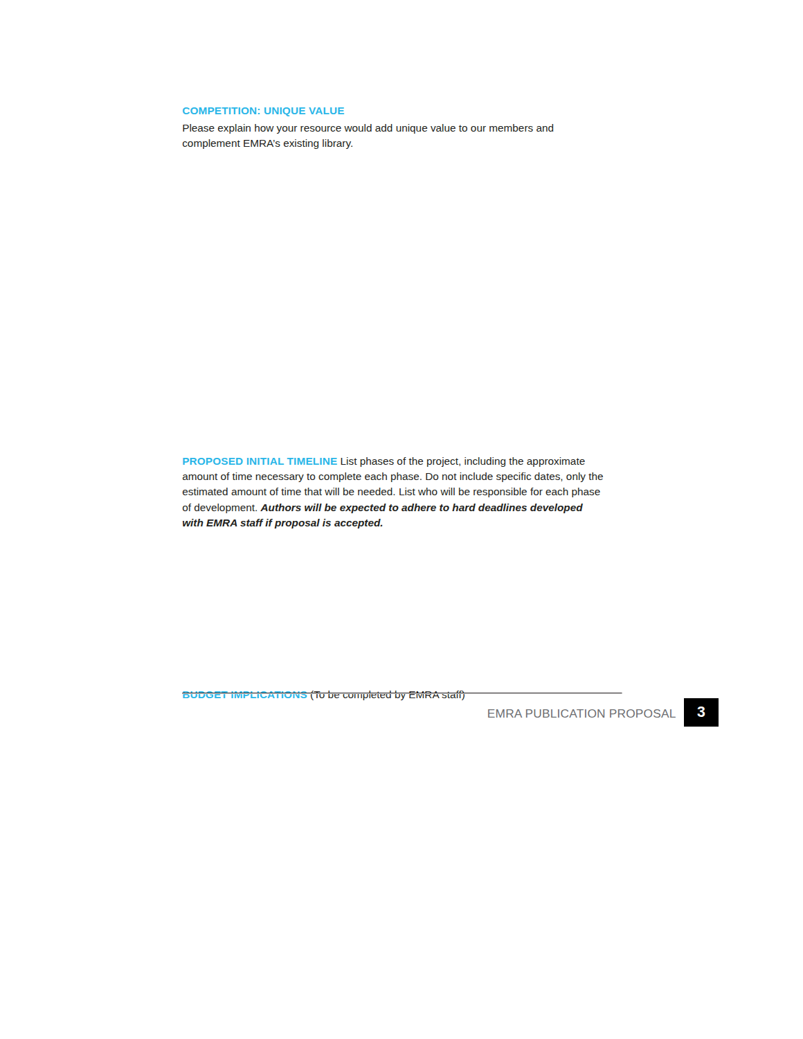COMPETITION: UNIQUE VALUE
Please explain how your resource would add unique value to our members and complement EMRA’s existing library.
PROPOSED INITIAL TIMELINE List phases of the project, including the approximate amount of time necessary to complete each phase. Do not include specific dates, only the estimated amount of time that will be needed. List who will be responsible for each phase of development. Authors will be expected to adhere to hard deadlines developed with EMRA staff if proposal is accepted.
BUDGET IMPLICATIONS (To be completed by EMRA staff)
EMRA PUBLICATION PROPOSAL
3